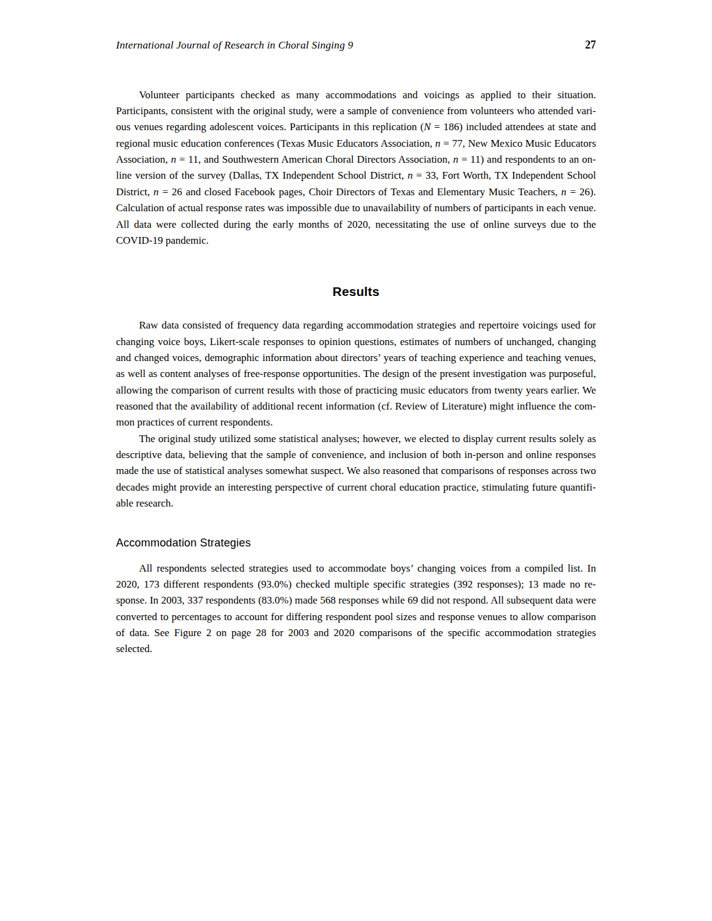International Journal of Research in Choral Singing 9 27
Volunteer participants checked as many accommodations and voicings as applied to their situation. Participants, consistent with the original study, were a sample of convenience from volunteers who attended various venues regarding adolescent voices. Participants in this replication (N = 186) included attendees at state and regional music education conferences (Texas Music Educators Association, n = 77, New Mexico Music Educators Association, n = 11, and Southwestern American Choral Directors Association, n = 11) and respondents to an online version of the survey (Dallas, TX Independent School District, n = 33, Fort Worth, TX Independent School District, n = 26 and closed Facebook pages, Choir Directors of Texas and Elementary Music Teachers, n = 26). Calculation of actual response rates was impossible due to unavailability of numbers of participants in each venue. All data were collected during the early months of 2020, necessitating the use of online surveys due to the COVID-19 pandemic.
Results
Raw data consisted of frequency data regarding accommodation strategies and repertoire voicings used for changing voice boys, Likert-scale responses to opinion questions, estimates of numbers of unchanged, changing and changed voices, demographic information about directors’ years of teaching experience and teaching venues, as well as content analyses of free-response opportunities. The design of the present investigation was purposeful, allowing the comparison of current results with those of practicing music educators from twenty years earlier. We reasoned that the availability of additional recent information (cf. Review of Literature) might influence the common practices of current respondents.
The original study utilized some statistical analyses; however, we elected to display current results solely as descriptive data, believing that the sample of convenience, and inclusion of both in-person and online responses made the use of statistical analyses somewhat suspect. We also reasoned that comparisons of responses across two decades might provide an interesting perspective of current choral education practice, stimulating future quantifiable research.
Accommodation Strategies
All respondents selected strategies used to accommodate boys’ changing voices from a compiled list. In 2020, 173 different respondents (93.0%) checked multiple specific strategies (392 responses); 13 made no response. In 2003, 337 respondents (83.0%) made 568 responses while 69 did not respond. All subsequent data were converted to percentages to account for differing respondent pool sizes and response venues to allow comparison of data. See Figure 2 on page 28 for 2003 and 2020 comparisons of the specific accommodation strategies selected.